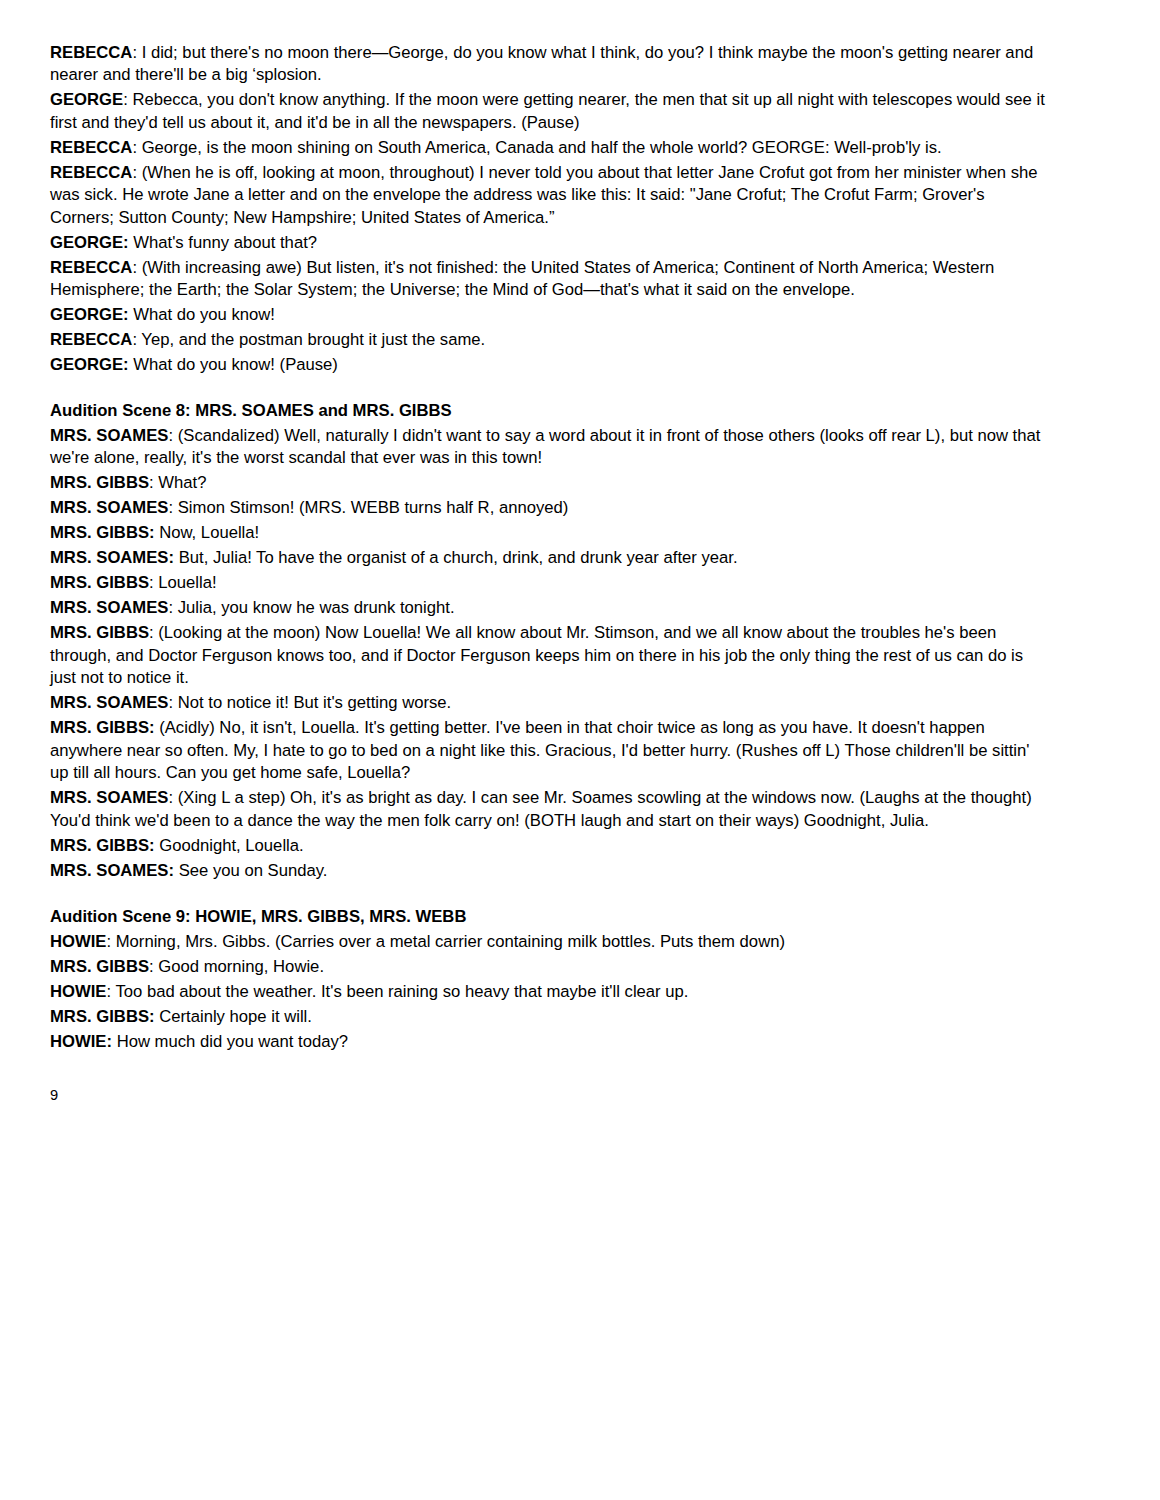REBECCA: I did; but there's no moon there—George, do you know what I think, do you? I think maybe the moon's getting nearer and nearer and there'll be a big ‘splosion.
GEORGE: Rebecca, you don't know anything. If the moon were getting nearer, the men that sit up all night with telescopes would see it first and they'd tell us about it, and it'd be in all the newspapers. (Pause)
REBECCA: George, is the moon shining on South America, Canada and half the whole world? GEORGE: Well-prob'ly is.
REBECCA: (When he is off, looking at moon, throughout) I never told you about that letter Jane Crofut got from her minister when she was sick. He wrote Jane a letter and on the envelope the address was like this: It said: "Jane Crofut; The Crofut Farm; Grover's Corners; Sutton County; New Hampshire; United States of America.”
GEORGE: What's funny about that?
REBECCA: (With increasing awe) But listen, it's not finished: the United States of America; Continent of North America; Western Hemisphere; the Earth; the Solar System; the Universe; the Mind of God—that's what it said on the envelope.
GEORGE: What do you know!
REBECCA: Yep, and the postman brought it just the same.
GEORGE: What do you know! (Pause)
Audition Scene 8: MRS. SOAMES and MRS. GIBBS
MRS. SOAMES: (Scandalized) Well, naturally I didn't want to say a word about it in front of those others (looks off rear L), but now that we're alone, really, it's the worst scandal that ever was in this town!
MRS. GIBBS: What?
MRS. SOAMES: Simon Stimson! (MRS. WEBB turns half R, annoyed)
MRS. GIBBS: Now, Louella!
MRS. SOAMES: But, Julia! To have the organist of a church, drink, and drunk year after year.
MRS. GIBBS: Louella!
MRS. SOAMES: Julia, you know he was drunk tonight.
MRS. GIBBS: (Looking at the moon) Now Louella! We all know about Mr. Stimson, and we all know about the troubles he's been through, and Doctor Ferguson knows too, and if Doctor Ferguson keeps him on there in his job the only thing the rest of us can do is just not to notice it.
MRS. SOAMES: Not to notice it! But it's getting worse.
MRS. GIBBS: (Acidly) No, it isn't, Louella. It's getting better. I've been in that choir twice as long as you have. It doesn't happen anywhere near so often. My, I hate to go to bed on a night like this. Gracious, I'd better hurry. (Rushes off L) Those children'll be sittin' up till all hours. Can you get home safe, Louella?
MRS. SOAMES: (Xing L a step) Oh, it's as bright as day. I can see Mr. Soames scowling at the windows now. (Laughs at the thought) You'd think we'd been to a dance the way the men folk carry on! (BOTH laugh and start on their ways) Goodnight, Julia.
MRS. GIBBS: Goodnight, Louella.
MRS. SOAMES: See you on Sunday.
Audition Scene 9: HOWIE, MRS. GIBBS, MRS. WEBB
HOWIE: Morning, Mrs. Gibbs. (Carries over a metal carrier containing milk bottles. Puts them down)
MRS. GIBBS: Good morning, Howie.
HOWIE: Too bad about the weather. It's been raining so heavy that maybe it'll clear up.
MRS. GIBBS: Certainly hope it will.
HOWIE: How much did you want today?
9